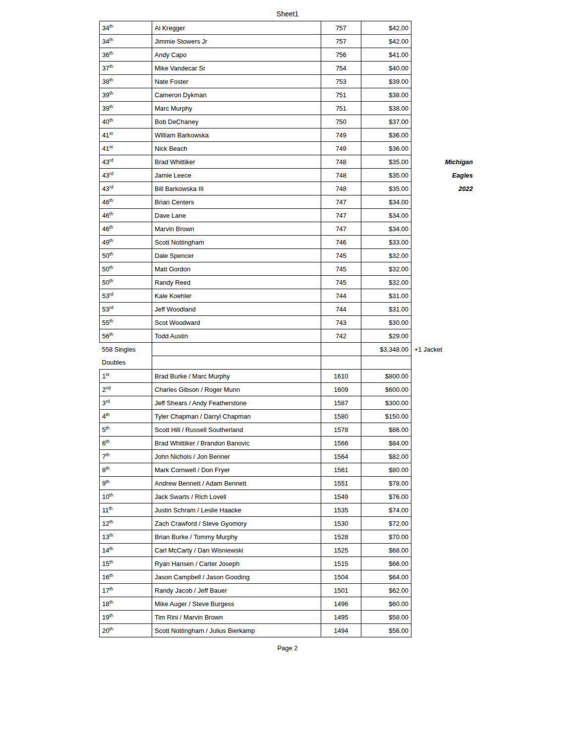Sheet1
| 34 th | Al Kregger | 757 | $42.00 | |
| 34 th | Jimmie Stowers Jr | 757 | $42.00 | |
| 36 th | Andy Capo | 756 | $41.00 | |
| 37 th | Mike Vandecar Sr | 754 | $40.00 | |
| 38 th | Nate Foster | 753 | $39.00 | |
| 39 th | Cameron Dykman | 751 | $38.00 | |
| 39 th | Marc Murphy | 751 | $38.00 | |
| 40 th | Bob DeChaney | 750 | $37.00 | |
| 41 st | William Barkowska | 749 | $36.00 | |
| 41 st | Nick Beach | 749 | $36.00 | |
| 43 rd | Brad Whittiker | 748 | $35.00 | Michigan |
| 43 rd | Jamie Leece | 748 | $35.00 | Eagles |
| 43 rd | Bill Barkowska III | 748 | $35.00 | 2022 |
| 46 th | Brian Centers | 747 | $34.00 | |
| 46 th | Dave Lane | 747 | $34.00 | |
| 46 th | Marvin Brown | 747 | $34.00 | |
| 49 th | Scott Nottingham | 746 | $33.00 | |
| 50 th | Dale Spencer | 745 | $32.00 | |
| 50 th | Matt Gordon | 745 | $32.00 | |
| 50 th | Randy Reed | 745 | $32.00 | |
| 53 rd | Kale Koehler | 744 | $31.00 | |
| 53 rd | Jeff Woodland | 744 | $31.00 | |
| 55 th | Scot Woodward | 743 | $30.00 | |
| 56 th | Todd Austin | 742 | $29.00 | |
| 558 Singles | | | $3,348.00 | +1 Jacket |
| Doubles | | | | |
| 1 st | Brad Burke / Marc Murphy | 1610 | $800.00 | |
| 2 nd | Charles Gibson / Roger Munn | 1609 | $600.00 | |
| 3 rd | Jeff Shears / Andy Featherstone | 1587 | $300.00 | |
| 4 th | Tyler Chapman / Darryl Chapman | 1580 | $150.00 | |
| 5 th | Scott Hill / Russell Southerland | 1578 | $86.00 | |
| 6 th | Brad Whittiker / Brandon Banovic | 1566 | $84.00 | |
| 7 th | John Nichols / Jon Benner | 1564 | $82.00 | |
| 8 th | Mark Cornwell / Don Fryer | 1561 | $80.00 | |
| 9 th | Andrew Bennett / Adam Bennett | 1551 | $78.00 | |
| 10 th | Jack Swarts / Rich Lovell | 1549 | $76.00 | |
| 11 th | Justin Schram / Leslie Haacke | 1535 | $74.00 | |
| 12 th | Zach Crawford / Steve Gyomory | 1530 | $72.00 | |
| 13 th | Brian Burke / Tommy Murphy | 1528 | $70.00 | |
| 14 th | Carl McCarty / Dan Wisniewski | 1525 | $68.00 | |
| 15 th | Ryan Hansen / Carter Joseph | 1515 | $66.00 | |
| 16 th | Jason Campbell / Jason Gooding | 1504 | $64.00 | |
| 17 th | Randy Jacob / Jeff Bauer | 1501 | $62.00 | |
| 18 th | Mike Auger / Steve Burgess | 1496 | $60.00 | |
| 19 th | Tim Rini / Marvin Brown | 1495 | $58.00 | |
| 20 th | Scott Nottingham / Julius Bierkamp | 1494 | $56.00 | |
Page 2